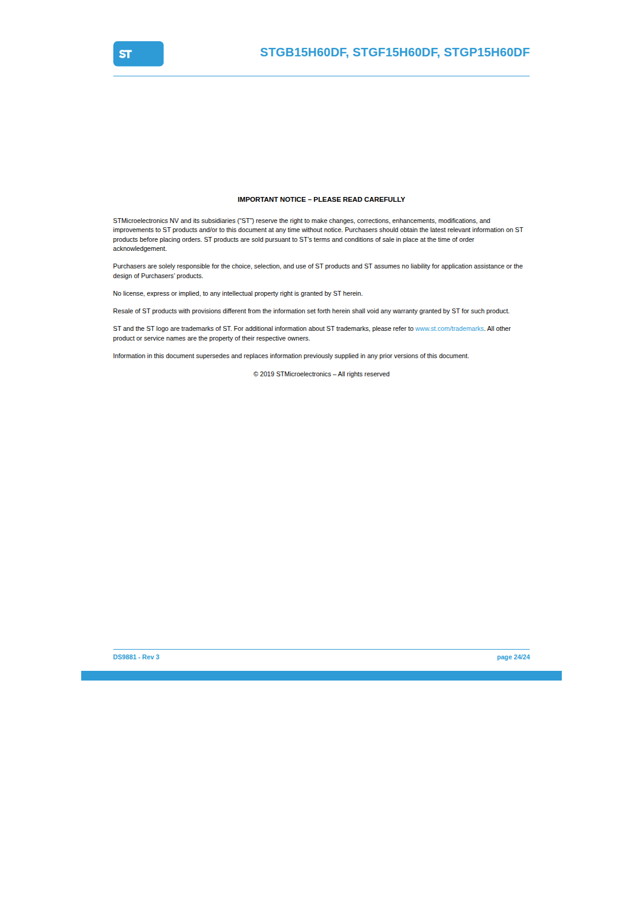STGB15H60DF, STGF15H60DF, STGP15H60DF
IMPORTANT NOTICE – PLEASE READ CAREFULLY
STMicroelectronics NV and its subsidiaries (“ST”) reserve the right to make changes, corrections, enhancements, modifications, and improvements to ST products and/or to this document at any time without notice. Purchasers should obtain the latest relevant information on ST products before placing orders. ST products are sold pursuant to ST’s terms and conditions of sale in place at the time of order acknowledgement.
Purchasers are solely responsible for the choice, selection, and use of ST products and ST assumes no liability for application assistance or the design of Purchasers’ products.
No license, express or implied, to any intellectual property right is granted by ST herein.
Resale of ST products with provisions different from the information set forth herein shall void any warranty granted by ST for such product.
ST and the ST logo are trademarks of ST. For additional information about ST trademarks, please refer to www.st.com/trademarks. All other product or service names are the property of their respective owners.
Information in this document supersedes and replaces information previously supplied in any prior versions of this document.
© 2019 STMicroelectronics – All rights reserved
DS9881 - Rev 3 page 24/24